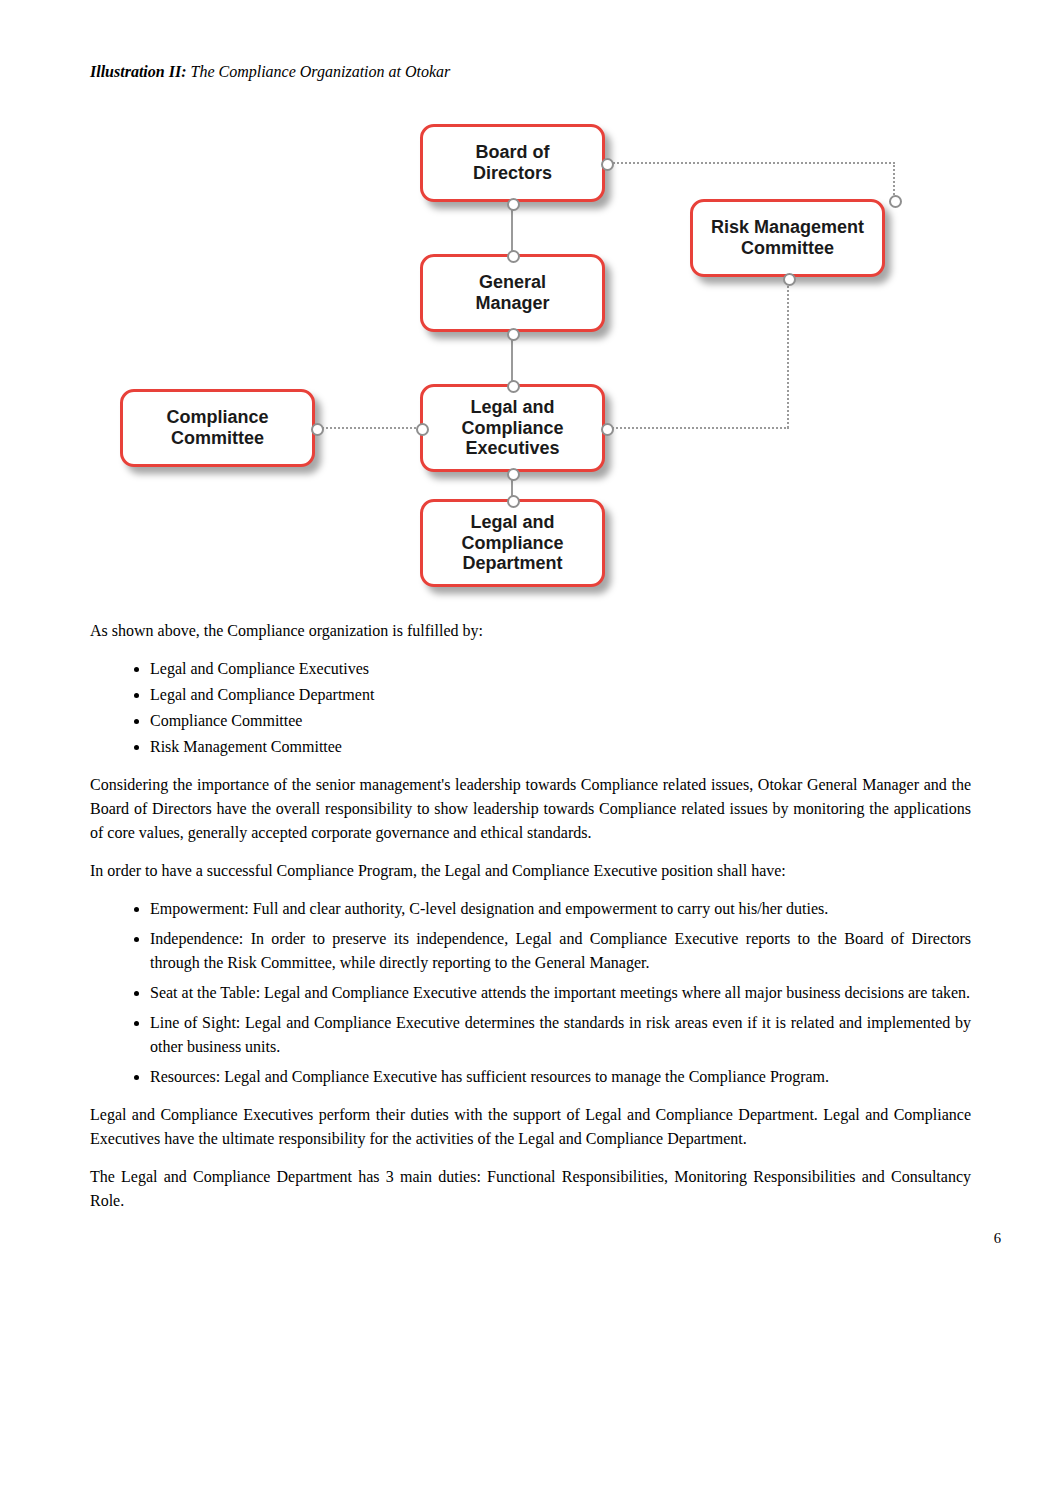Illustration II: The Compliance Organization at Otokar
Board of
Directors
Risk Management
Committee
General
Manager
Legal and
Compliance
Executives
Compliance
Committee
Legal and
Compliance
Department
As shown above, the Compliance organization is fulfilled by:
Legal and Compliance Executives
Legal and Compliance Department
Compliance Committee
Risk Management Committee
Considering the importance of the senior management's leadership towards Compliance related issues, Otokar General Manager and the Board of Directors have the overall responsibility to show leadership towards Compliance related issues by monitoring the applications of core values, generally accepted corporate governance and ethical standards.
In order to have a successful Compliance Program, the Legal and Compliance Executive position shall have:
Empowerment: Full and clear authority, C-level designation and empowerment to carry out his/her duties.
Independence: In order to preserve its independence, Legal and Compliance Executive reports to the Board of Directors through the Risk Committee, while directly reporting to the General Manager.
Seat at the Table: Legal and Compliance Executive attends the important meetings where all major business decisions are taken.
Line of Sight: Legal and Compliance Executive determines the standards in risk areas even if it is related and implemented by other business units.
Resources: Legal and Compliance Executive has sufficient resources to manage the Compliance Program.
Legal and Compliance Executives perform their duties with the support of Legal and Compliance Department. Legal and Compliance Executives have the ultimate responsibility for the activities of the Legal and Compliance Department.
The Legal and Compliance Department has 3 main duties: Functional Responsibilities, Monitoring Responsibilities and Consultancy Role.
6